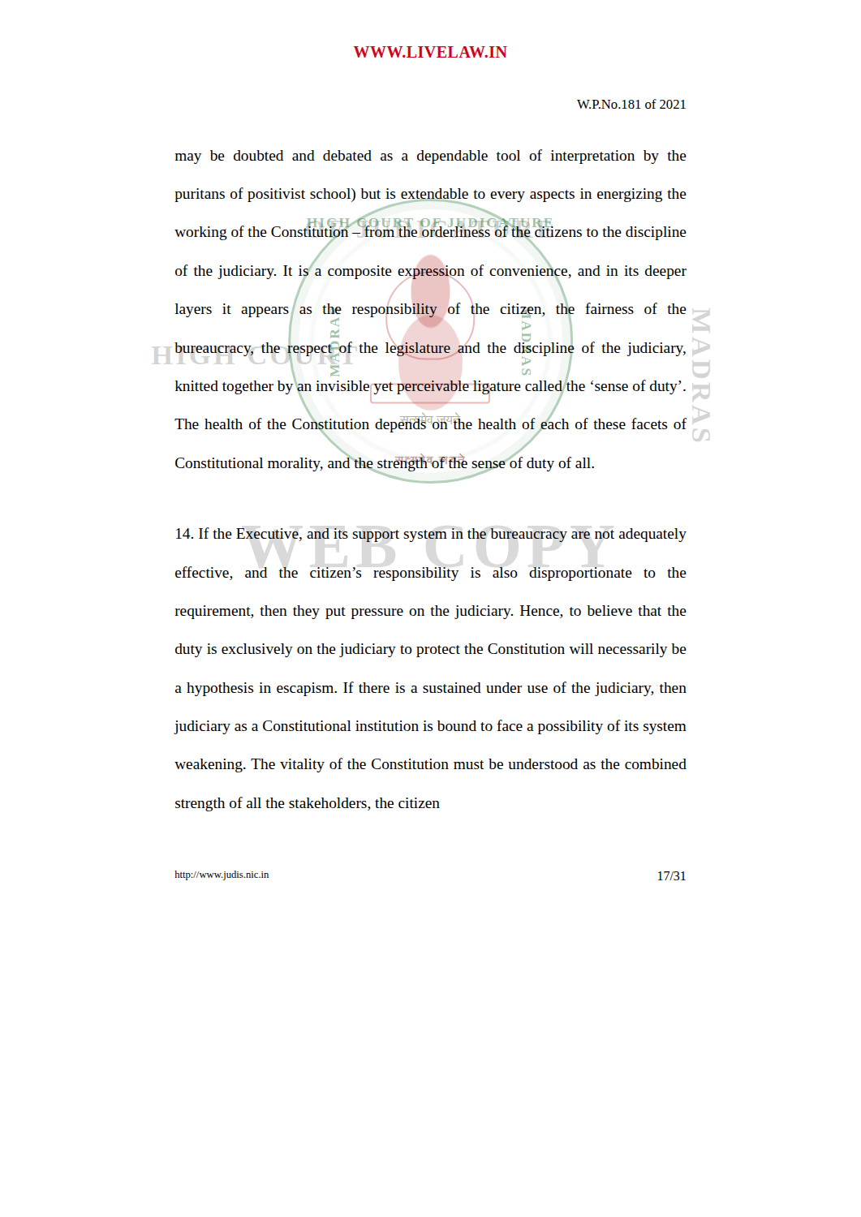WWW.LIVELAW.IN
W.P.No.181 of 2021
OF JUDICATURE
HIGH COURT
MADRAS
HIGH COURT OF JUDICATURE MADRAS MADRAS सत्यमेव जयते
सत्यमेव जयते
WEB COPY
may be doubted and debated as a dependable tool of interpretation by the puritans of positivist school) but is extendable to every aspects in energizing the working of the Constitution – from the orderliness of the citizens to the discipline of the judiciary. It is a composite expression of convenience, and in its deeper layers it appears as the responsibility of the citizen, the fairness of the bureaucracy, the respect of the legislature and the discipline of the judiciary, knitted together by an invisible yet perceivable ligature called the ‘sense of duty’. The health of the Constitution depends on the health of each of these facets of Constitutional morality, and the strength of the sense of duty of all.
14. If the Executive, and its support system in the bureaucracy are not adequately effective, and the citizen’s responsibility is also disproportionate to the requirement, then they put pressure on the judiciary. Hence, to believe that the duty is exclusively on the judiciary to protect the Constitution will necessarily be a hypothesis in escapism. If there is a sustained under use of the judiciary, then judiciary as a Constitutional institution is bound to face a possibility of its system weakening. The vitality of the Constitution must be understood as the combined strength of all the stakeholders, the citizen
http://www.judis.nic.in 17/31